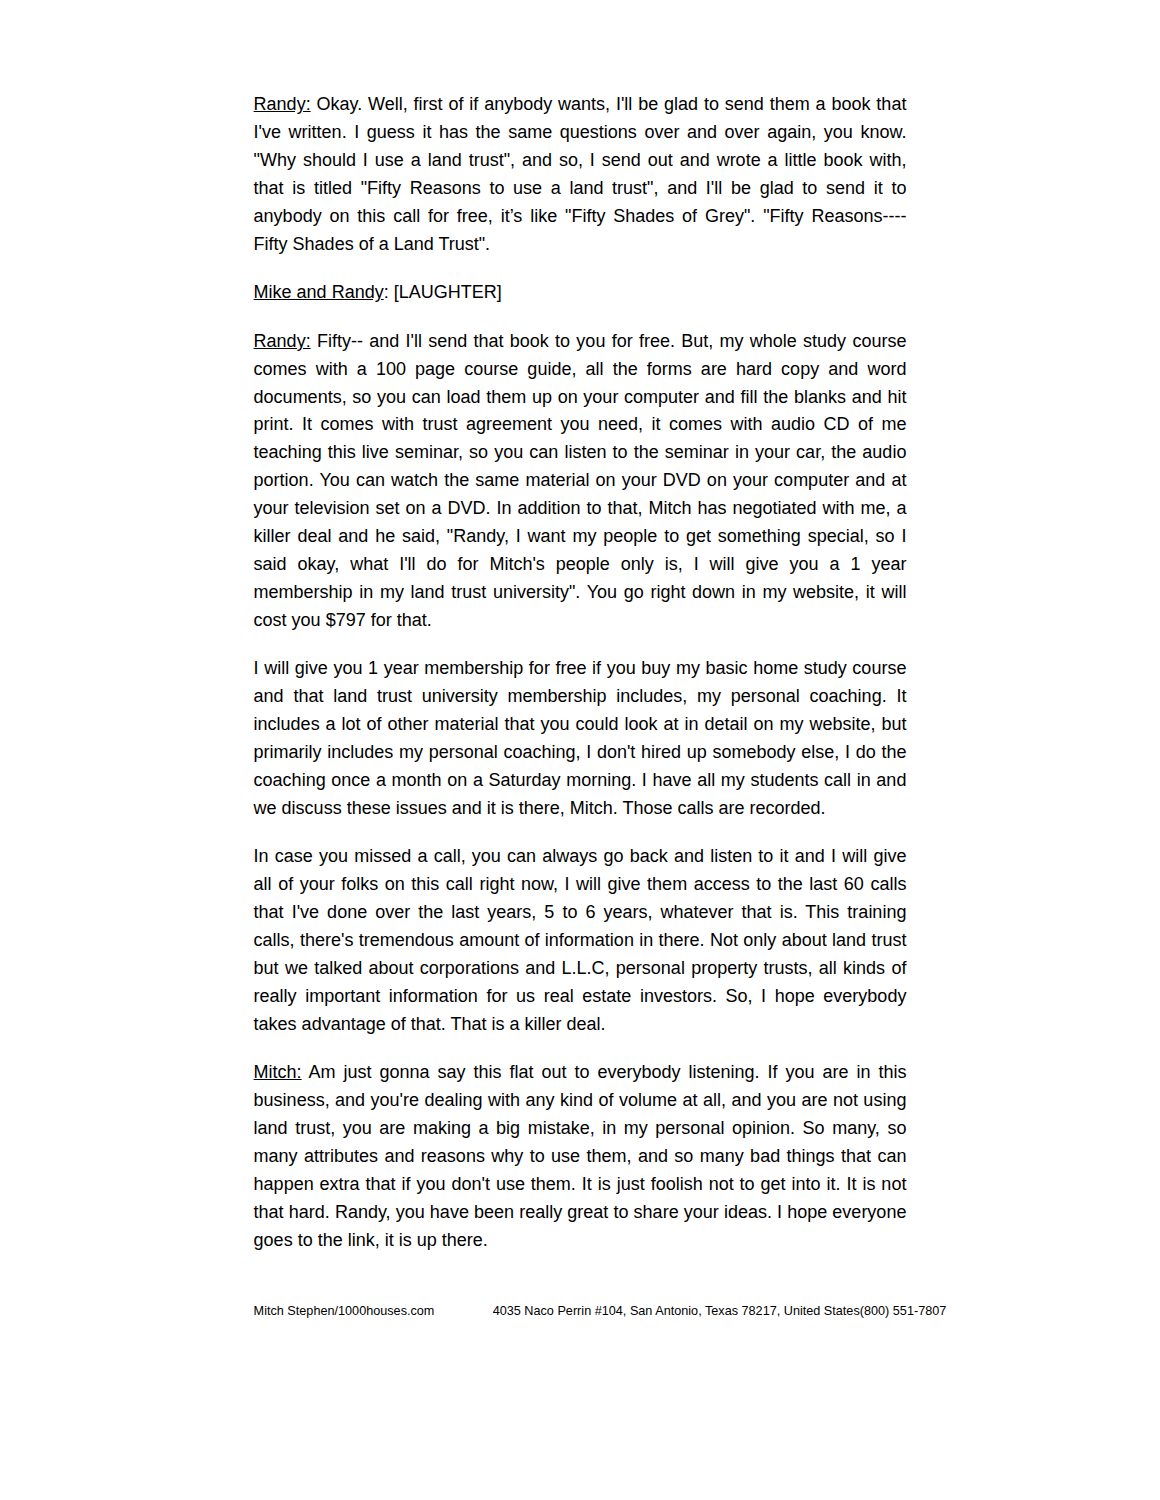Randy: Okay. Well, first of if anybody wants, I'll be glad to send them a book that I've written. I guess it has the same questions over and over again, you know. "Why should I use a land trust", and so, I send out and wrote a little book with, that is titled "Fifty Reasons to use a land trust", and I'll be glad to send it to anybody on this call for free, it’s like "Fifty Shades of Grey". "Fifty Reasons---- Fifty Shades of a Land Trust".
Mike and Randy: [LAUGHTER]
Randy: Fifty-- and I'll send that book to you for free. But, my whole study course comes with a 100 page course guide, all the forms are hard copy and word documents, so you can load them up on your computer and fill the blanks and hit print. It comes with trust agreement you need, it comes with audio CD of me teaching this live seminar, so you can listen to the seminar in your car, the audio portion. You can watch the same material on your DVD on your computer and at your television set on a DVD. In addition to that, Mitch has negotiated with me, a killer deal and he said, "Randy, I want my people to get something special, so I said okay, what I'll do for Mitch's people only is, I will give you a 1 year membership in my land trust university". You go right down in my website, it will cost you $797 for that.
I will give you 1 year membership for free if you buy my basic home study course and that land trust university membership includes, my personal coaching. It includes a lot of other material that you could look at in detail on my website, but primarily includes my personal coaching, I don't hired up somebody else, I do the coaching once a month on a Saturday morning. I have all my students call in and we discuss these issues and it is there, Mitch. Those calls are recorded.
In case you missed a call, you can always go back and listen to it and I will give all of your folks on this call right now, I will give them access to the last 60 calls that I've done over the last years, 5 to 6 years, whatever that is. This training calls, there's tremendous amount of information in there. Not only about land trust but we talked about corporations and L.L.C, personal property trusts, all kinds of really important information for us real estate investors. So, I hope everybody takes advantage of that. That is a killer deal.
Mitch: Am just gonna say this flat out to everybody listening. If you are in this business, and you're dealing with any kind of volume at all, and you are not using land trust, you are making a big mistake, in my personal opinion. So many, so many attributes and reasons why to use them, and so many bad things that can happen extra that if you don't use them. It is just foolish not to get into it. It is not that hard. Randy, you have been really great to share your ideas. I hope everyone goes to the link, it is up there.
Mitch Stephen/1000houses.com 4035 Naco Perrin #104, San Antonio, Texas 78217, United States(800) 551-7807